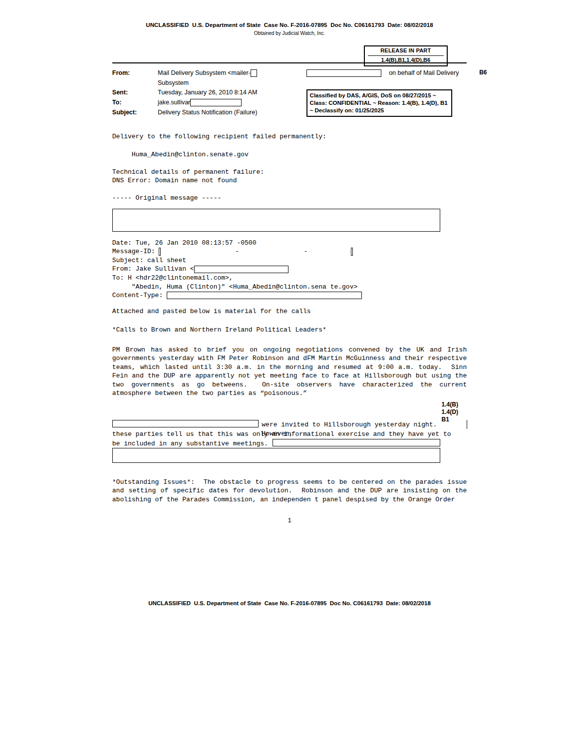UNCLASSIFIED U.S. Department of State Case No. F-2016-07895 Doc No. C06161793 Date: 08/02/2018
Obtained by Judicial Watch, Inc.
RELEASE IN PART
1.4(B),B1,1.4(D),B6
| From: | Mail Delivery Subsystem <mailer- | on behalf of Mail Delivery B6 |
| | Subsystem | |
| Sent: | Tuesday, January 26, 2010 8:14 AM | Classified by DAS, A/GIS, DoS on 08/27/2015 ~ Class: CONFIDENTIAL ~ Reason: 1.4(B), 1.4(D), B1 ~ Declassify on: 01/25/2025 |
| To: | jake.sullivar |
| Subject: | Delivery Status Notification (Failure) |
Delivery to the following recipient failed permanently: Huma_Abedin@clinton.senate.gov Technical details of permanent failure: DNS Error: Domain name not found ----- Original message -----
Date: Tue, 26 Jan 2010 08:13:57 -0500
Message-ID: - -
Subject: call sheet
From: Jake Sullivan <
To: H <hdr22@clintonemail.com>,
"Abedin, Huma (Clinton)" <Huma_Abedin@clinton.sena te.gov>
Content-Type:
Attached and pasted below is material for the calls
*Calls to Brown and Northern Ireland Political Leaders*
PM Brown has asked to brief you on ongoing negotiations convened by the UK and Irish governments yesterday with FM Peter Robinson and dFM Martin McGuinness and their respective teams, which lasted until 3:30 a.m. in the morning and resumed at 9:00 a.m. today. Sinn Fein and the DUP are apparently not yet meeting face to face at Hillsborough but using the two governments as go betweens. On-site observers have characterized the current atmosphere between the two parties as “poisonous.”
1.4(B)
1.4(D)
B1
were invited to Hillsborough yesterday night. However,
these parties tell us that this was only an informational exercise and they have yet to
be included in any substantive meetings.
*Outstanding Issues*: The obstacle to progress seems to be centered on the parades issue and setting of specific dates for devolution. Robinson and the DUP are insisting on the abolishing of the Parades Commission, an independen t panel despised by the Orange Order
1
UNCLASSIFIED U.S. Department of State Case No. F-2016-07895 Doc No. C06161793 Date: 08/02/2018